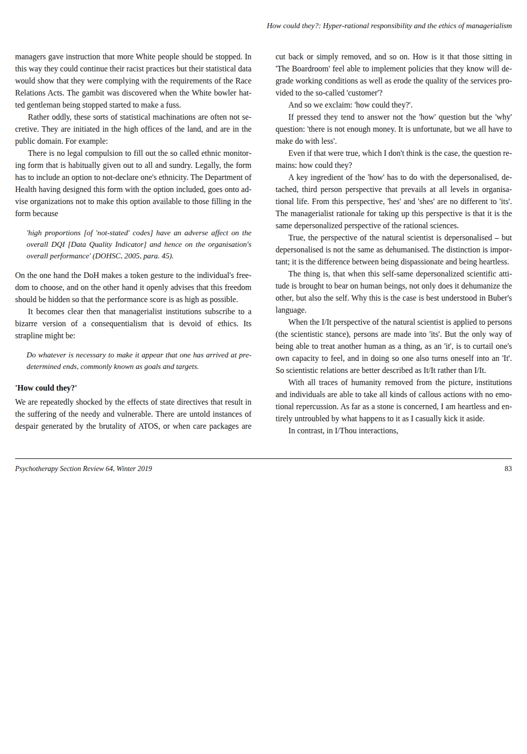How could they?: Hyper-rational responsibility and the ethics of managerialism
managers gave instruction that more White people should be stopped. In this way they could continue their racist practices but their statistical data would show that they were complying with the requirements of the Race Relations Acts. The gambit was discovered when the White bowler hatted gentleman being stopped started to make a fuss.
Rather oddly, these sorts of statistical machinations are often not secretive. They are initiated in the high offices of the land, and are in the public domain. For example:
There is no legal compulsion to fill out the so called ethnic monitoring form that is habitually given out to all and sundry. Legally, the form has to include an option to not-declare one's ethnicity. The Department of Health having designed this form with the option included, goes onto advise organizations not to make this option available to those filling in the form because
'high proportions [of 'not-stated' codes] have an adverse affect on the overall DQI [Data Quality Indicator] and hence on the organisation's overall performance' (DOHSC, 2005, para. 45).
On the one hand the DoH makes a token gesture to the individual's freedom to choose, and on the other hand it openly advises that this freedom should be hidden so that the performance score is as high as possible.
It becomes clear then that managerialist institutions subscribe to a bizarre version of a consequentialism that is devoid of ethics. Its strapline might be:
Do whatever is necessary to make it appear that one has arrived at pre-determined ends, commonly known as goals and targets.
'How could they?'
We are repeatedly shocked by the effects of state directives that result in the suffering of the needy and vulnerable. There are untold instances of despair generated by the brutality of ATOS, or when care packages are cut back or simply removed, and so on. How is it that those sitting in 'The Boardroom' feel able to implement policies that they know will degrade working conditions as well as erode the quality of the services provided to the so-called 'customer'?
And so we exclaim: 'how could they?'.
If pressed they tend to answer not the 'how' question but the 'why' question: 'there is not enough money. It is unfortunate, but we all have to make do with less'.
Even if that were true, which I don't think is the case, the question remains: how could they?
A key ingredient of the 'how' has to do with the depersonalised, detached, third person perspective that prevails at all levels in organisational life. From this perspective, 'hes' and 'shes' are no different to 'its'. The managerialist rationale for taking up this perspective is that it is the same depersonalized perspective of the rational sciences.
True, the perspective of the natural scientist is depersonalised – but depersonalised is not the same as dehumanised. The distinction is important; it is the difference between being dispassionate and being heartless.
The thing is, that when this self-same depersonalized scientific attitude is brought to bear on human beings, not only does it dehumanize the other, but also the self. Why this is the case is best understood in Buber's language.
When the I/It perspective of the natural scientist is applied to persons (the scientistic stance), persons are made into 'its'. But the only way of being able to treat another human as a thing, as an 'it', is to curtail one's own capacity to feel, and in doing so one also turns oneself into an 'It'. So scientistic relations are better described as It/It rather than I/It.
With all traces of humanity removed from the picture, institutions and individuals are able to take all kinds of callous actions with no emotional repercussion. As far as a stone is concerned, I am heartless and entirely untroubled by what happens to it as I casually kick it aside.
In contrast, in I/Thou interactions,
Psychotherapy Section Review 64, Winter 2019 83